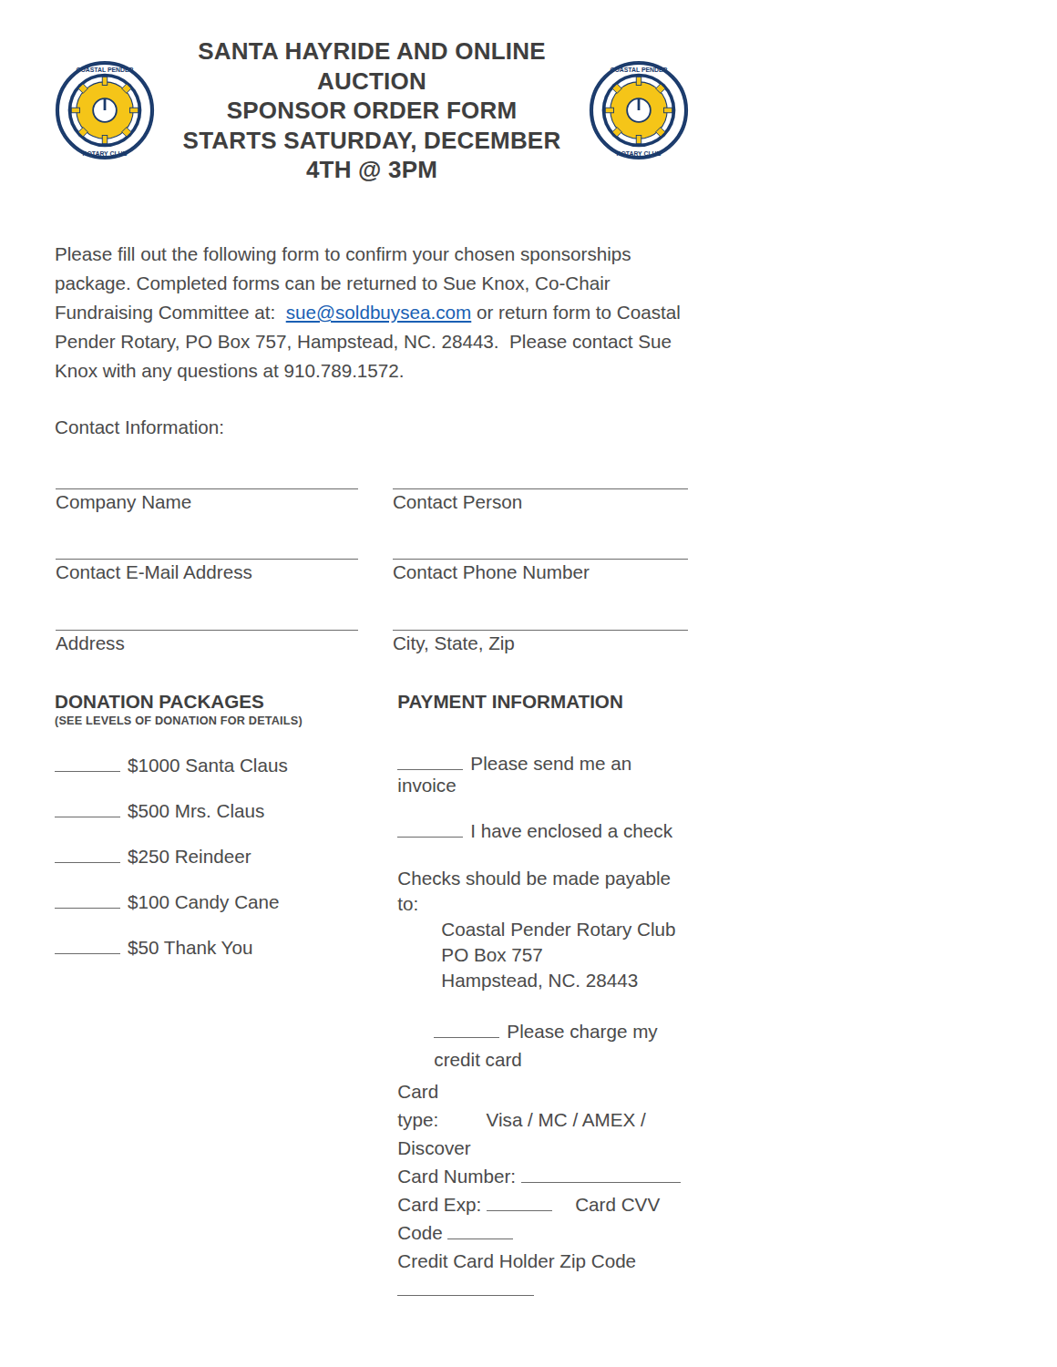COASTAL PENDER ROTARY CLUB
SANTA HAYRIDE AND ONLINE AUCTION
SPONSOR ORDER FORM
STARTS SATURDAY, DECEMBER 4TH @ 3PM
COASTAL PENDER ROTARY CLUB
Please fill out the following form to confirm your chosen sponsorships package. Completed forms can be returned to Sue Knox, Co-Chair Fundraising Committee at: sue@soldbuysea.com or return form to Coastal Pender Rotary, PO Box 757, Hampstead, NC. 28443. Please contact Sue Knox with any questions at 910.789.1572.
Contact Information:
| Company Name | | Contact Person |
| Contact E-Mail Address | | Contact Phone Number |
| Address | | City, State, Zip |
DONATION PACKAGES
(SEE LEVELS OF DONATION FOR DETAILS)
$1000 Santa Claus
$500 Mrs. Claus
$250 Reindeer
$100 Candy Cane
$50 Thank You
PAYMENT INFORMATION
Please send me an invoice
I have enclosed a check
Checks should be made payable to: Coastal Pender Rotary Club PO Box 757 Hampstead, NC. 28443
Please charge my credit card
Card type: Visa / MC / AMEX / Discover Card Number: Card Exp: Card CVV Code Credit Card Holder Zip Code